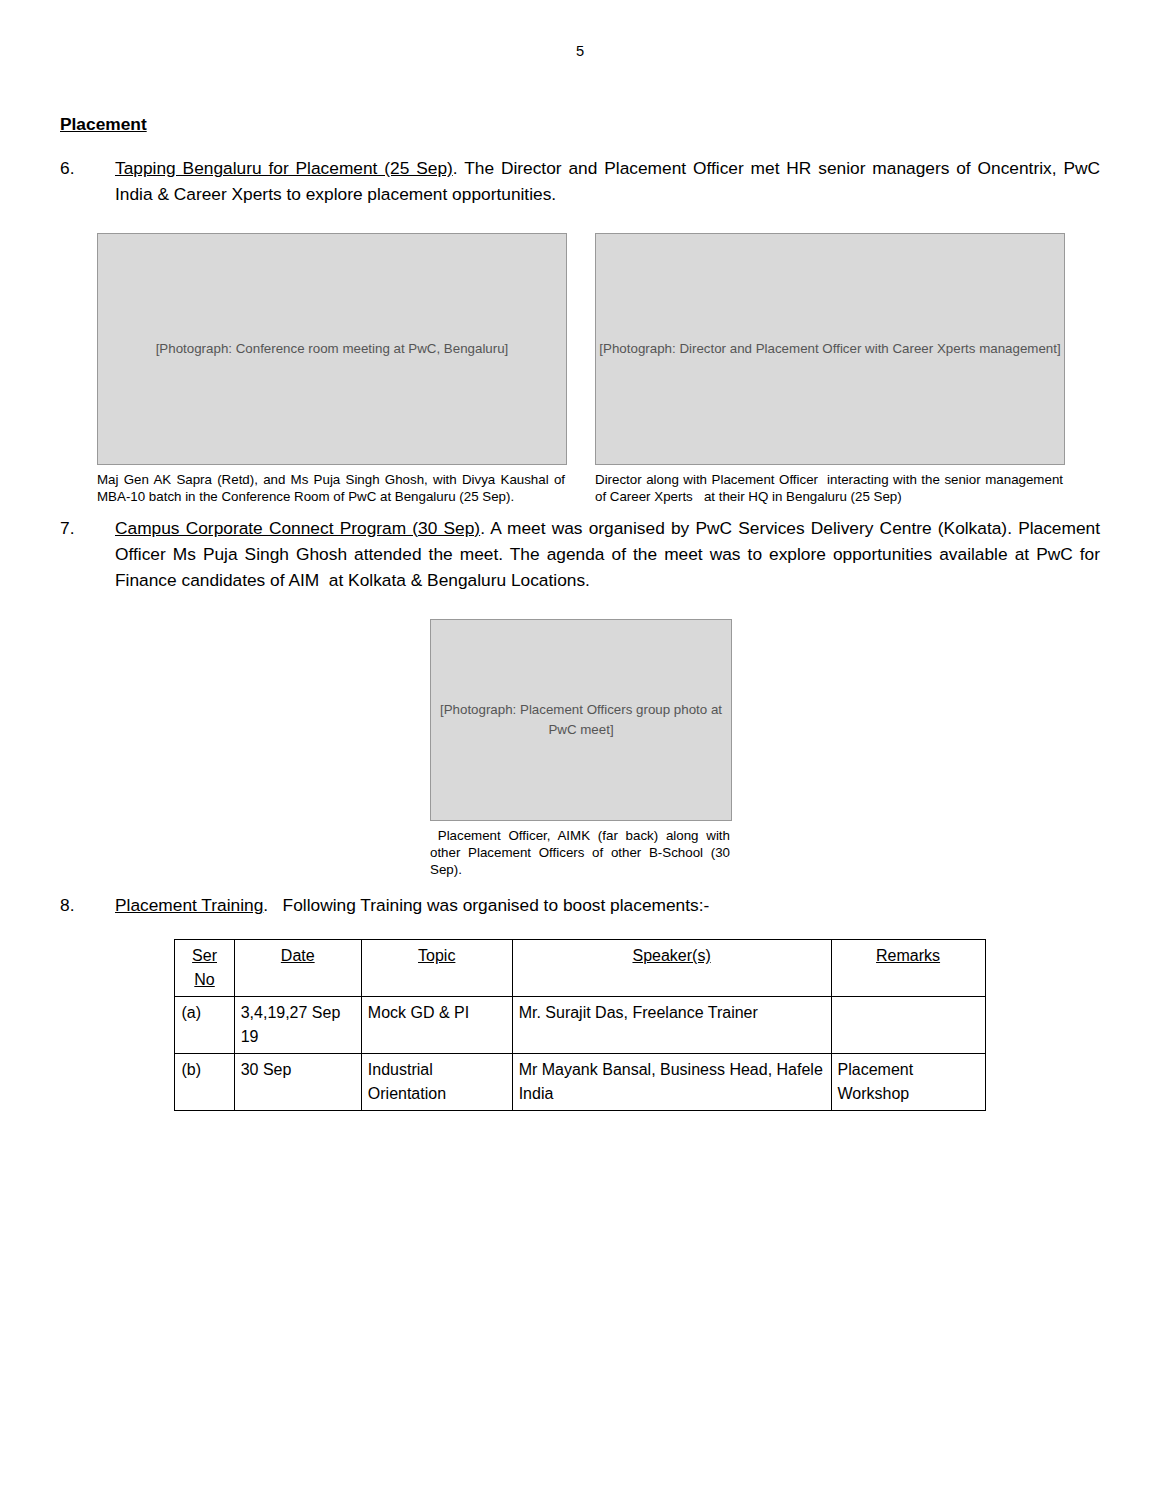5
Placement
6.
Tapping Bengaluru for Placement (25 Sep). The Director and Placement Officer met HR senior managers of Oncentrix, PwC India & Career Xperts to explore placement opportunities.
[Photograph: Conference room meeting at PwC, Bengaluru]
Maj Gen AK Sapra (Retd), and Ms Puja Singh Ghosh, with Divya Kaushal of MBA-10 batch in the Conference Room of PwC at Bengaluru (25 Sep).
[Photograph: Director and Placement Officer with Career Xperts management]
Director along with Placement Officer interacting with the senior management of Career Xperts at their HQ in Bengaluru (25 Sep)
7.
Campus Corporate Connect Program (30 Sep). A meet was organised by PwC Services Delivery Centre (Kolkata). Placement Officer Ms Puja Singh Ghosh attended the meet. The agenda of the meet was to explore opportunities available at PwC for Finance candidates of AIM at Kolkata & Bengaluru Locations.
[Photograph: Placement Officers group photo at PwC meet]
Placement Officer, AIMK (far back) along with other Placement Officers of other B-School (30 Sep).
8.
Placement Training. Following Training was organised to boost placements:-
| Ser No | Date | Topic | Speaker(s) | Remarks |
| --- | --- | --- | --- | --- |
| (a) | 3,4,19,27 Sep 19 | Mock GD & PI | Mr. Surajit Das, Freelance Trainer | |
| (b) | 30 Sep | Industrial Orientation | Mr Mayank Bansal, Business Head, Hafele India | Placement Workshop |